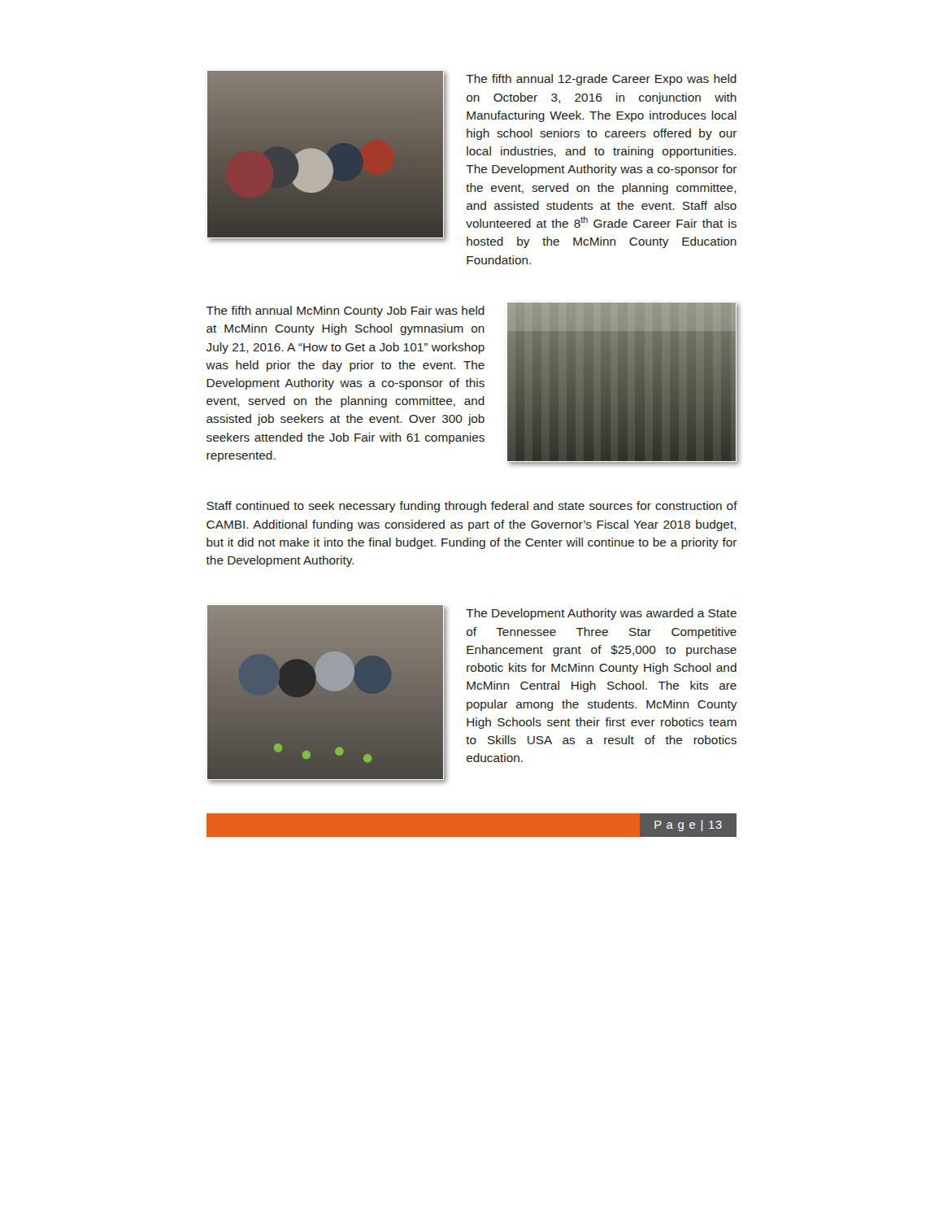The fifth annual 12-grade Career Expo was held on October 3, 2016 in conjunction with Manufacturing Week. The Expo introduces local high school seniors to careers offered by our local industries, and to training opportunities. The Development Authority was a co-sponsor for the event, served on the planning committee, and assisted students at the event. Staff also volunteered at the 8th Grade Career Fair that is hosted by the McMinn County Education Foundation.
The fifth annual McMinn County Job Fair was held at McMinn County High School gymnasium on July 21, 2016. A “How to Get a Job 101” workshop was held prior the day prior to the event. The Development Authority was a co-sponsor of this event, served on the planning committee, and assisted job seekers at the event. Over 300 job seekers attended the Job Fair with 61 companies represented.
Staff continued to seek necessary funding through federal and state sources for construction of CAMBI. Additional funding was considered as part of the Governor’s Fiscal Year 2018 budget, but it did not make it into the final budget. Funding of the Center will continue to be a priority for the Development Authority.
The Development Authority was awarded a State of Tennessee Three Star Competitive Enhancement grant of $25,000 to purchase robotic kits for McMinn County High School and McMinn Central High School. The kits are popular among the students. McMinn County High Schools sent their first ever robotics team to Skills USA as a result of the robotics education.
P a g e | 13